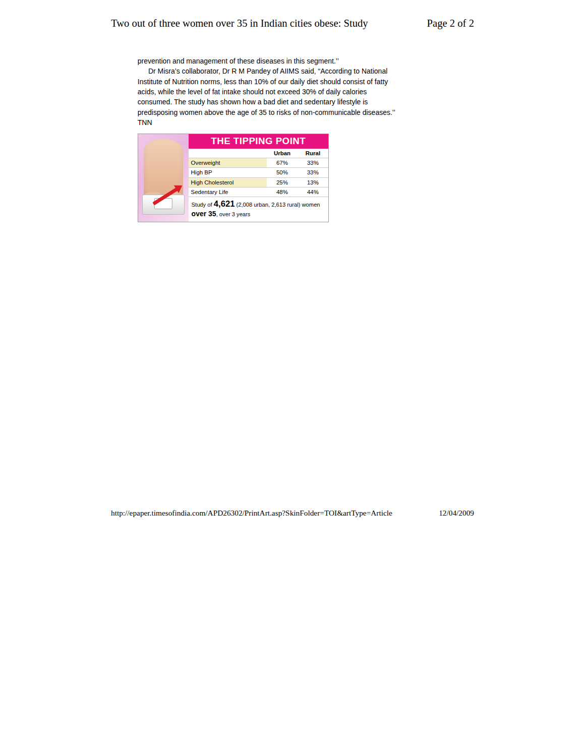Two out of three women over 35 in Indian cities obese: Study
Page 2 of 2
prevention and management of these diseases in this segment.’’
Dr Misra’s collaborator, Dr R M Pandey of AIIMS said, “According to National Institute of Nutrition norms, less than 10% of our daily diet should consist of fatty acids, while the level of fat intake should not exceed 30% of daily calories consumed. The study has shown how a bad diet and sedentary lifestyle is predisposing women above the age of 35 to risks of non-communicable diseases.’’ TNN
The Tipping Point
| | Urban | Rural |
| --- | --- | --- |
| Overweight | 67% | 33% |
| High BP | 50% | 33% |
| High Cholesterol | 25% | 13% |
| Sedentary Life | 48% | 44% |
Study of 4,621 (2,008 urban, 2,613 rural) women over 35, over 3 years
http://epaper.timesofindia.com/APD26302/PrintArt.asp?SkinFolder=TOI&artType=Article
12/04/2009